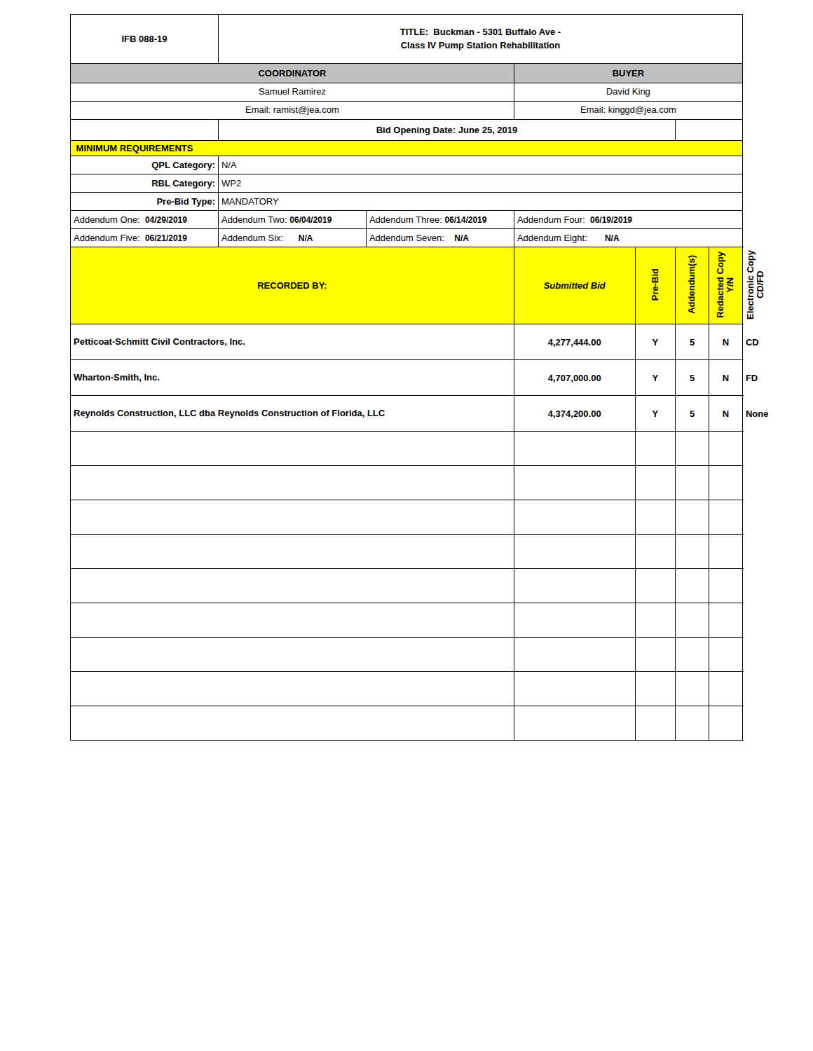| IFB 088-19 | TITLE: Buckman - 5301 Buffalo Ave - Class IV Pump Station Rehabilitation |
| COORDINATOR | BUYER |
| Samuel Ramirez | David King |
| Email: ramist@jea.com | Email: kinggd@jea.com |
| | Bid Opening Date: June 25, 2019 | |
| MINIMUM REQUIREMENTS |
| QPL Category: | N/A |
| RBL Category: | WP2 |
| Pre-Bid Type: | MANDATORY |
| Addendum One: 04/29/2019 | Addendum Two: 06/04/2019 | Addendum Three: 06/14/2019 | Addendum Four: 06/19/2019 |
| Addendum Five: 06/21/2019 | Addendum Six: N/A | Addendum Seven: N/A | Addendum Eight: N/A |
| RECORDED BY: | Submitted Bid | Pre-Bid | Addendum(s) | Redacted Copy Y/N | Electronic Copy CD/FD |
| Petticoat-Schmitt Civil Contractors, Inc. | 4,277,444.00 | Y | 5 | N | CD |
| Wharton-Smith, Inc. | 4,707,000.00 | Y | 5 | N | FD |
| Reynolds Construction, LLC dba Reynolds Construction of Florida, LLC | 4,374,200.00 | Y | 5 | N | None |